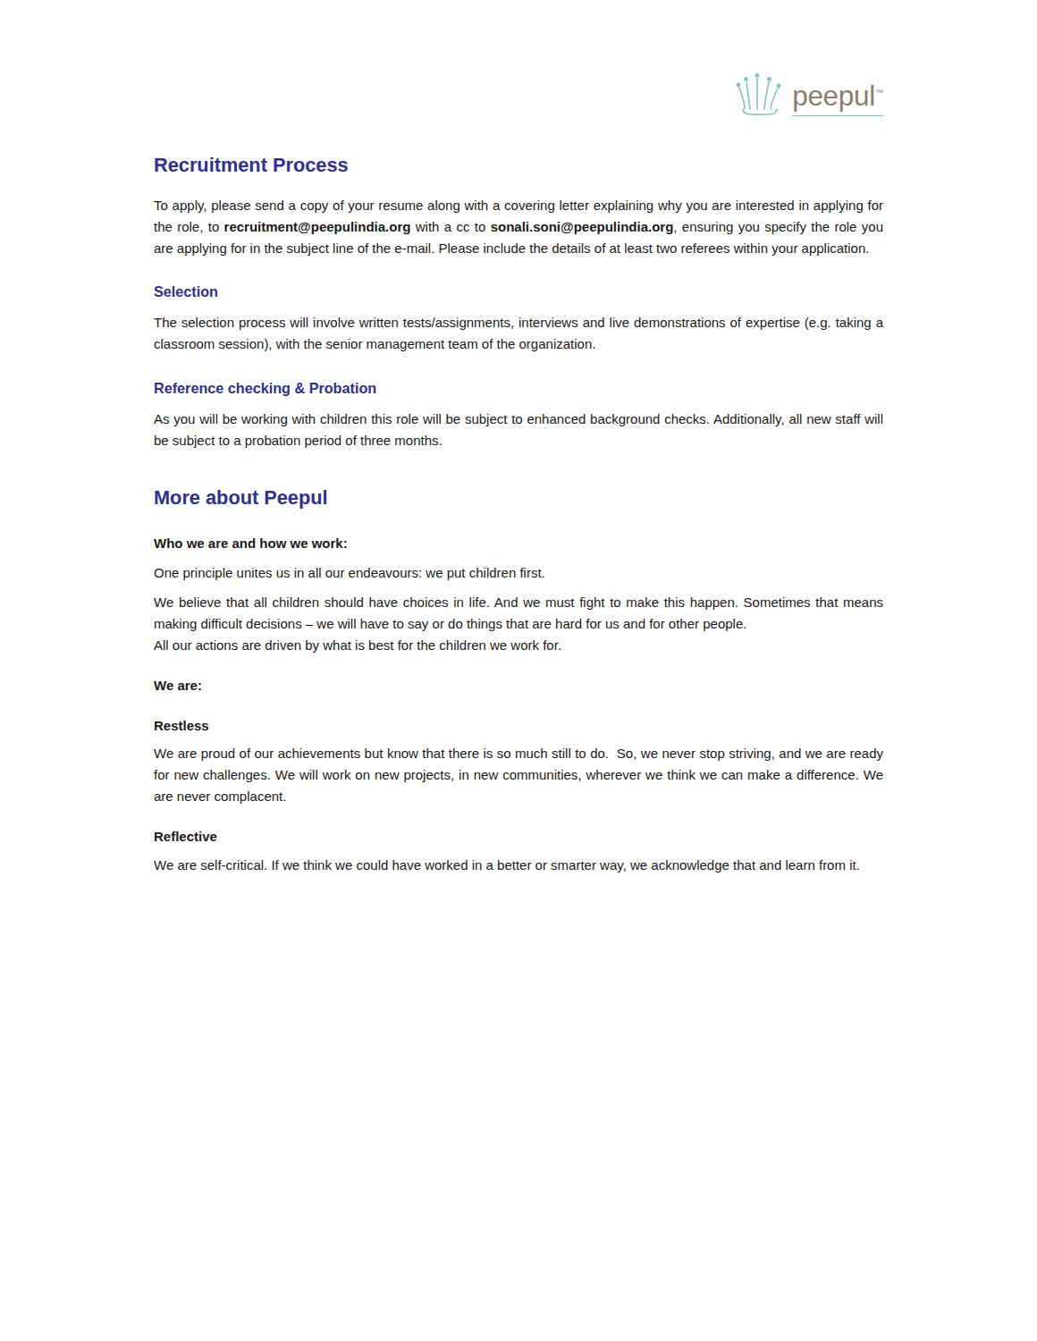peepul™
Recruitment Process
To apply, please send a copy of your resume along with a covering letter explaining why you are interested in applying for the role, to recruitment@peepulindia.org with a cc to sonali.soni@peepulindia.org, ensuring you specify the role you are applying for in the subject line of the e-mail. Please include the details of at least two referees within your application.
Selection
The selection process will involve written tests/assignments, interviews and live demonstrations of expertise (e.g. taking a classroom session), with the senior management team of the organization.
Reference checking & Probation
As you will be working with children this role will be subject to enhanced background checks. Additionally, all new staff will be subject to a probation period of three months.
More about Peepul
Who we are and how we work:
One principle unites us in all our endeavours: we put children first.
We believe that all children should have choices in life. And we must fight to make this happen. Sometimes that means making difficult decisions – we will have to say or do things that are hard for us and for other people.
All our actions are driven by what is best for the children we work for.
We are:
Restless
We are proud of our achievements but know that there is so much still to do. So, we never stop striving, and we are ready for new challenges. We will work on new projects, in new communities, wherever we think we can make a difference. We are never complacent.
Reflective
We are self-critical. If we think we could have worked in a better or smarter way, we acknowledge that and learn from it.